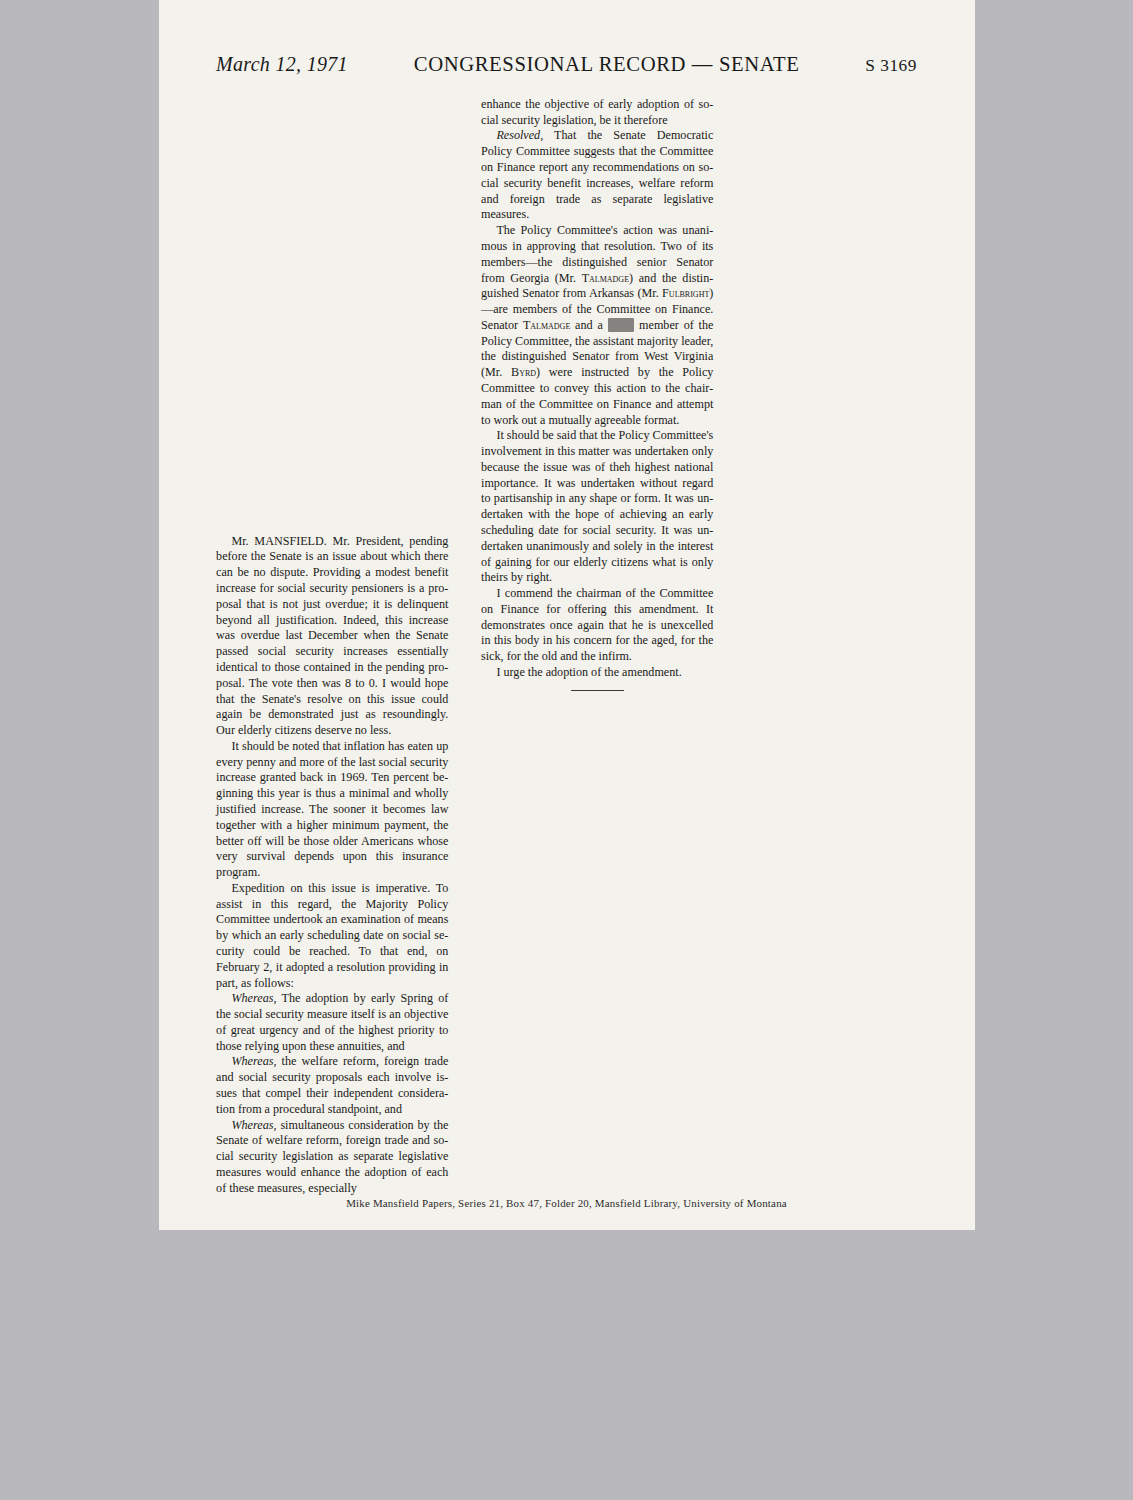March 12, 1971
CONGRESSIONAL RECORD — SENATE
S 3169
Mr. MANSFIELD. Mr. President, pending before the Senate is an issue about which there can be no dispute. Providing a modest benefit increase for social security pensioners is a proposal that is not just overdue; it is delinquent beyond all justification. Indeed, this increase was overdue last December when the Senate passed social security increases essentially identical to those contained in the pending proposal. The vote then was 8 to 0. I would hope that the Senate's resolve on this issue could again be demonstrated just as resoundingly. Our elderly citizens deserve no less.
It should be noted that inflation has eaten up every penny and more of the last social security increase granted back in 1969. Ten percent beginning this year is thus a minimal and wholly justified increase. The sooner it becomes law together with a higher minimum payment, the better off will be those older Americans whose very survival depends upon this insurance program.
Expedition on this issue is imperative. To assist in this regard, the Majority Policy Committee undertook an examination of means by which an early scheduling date on social security could be reached. To that end, on February 2, it adopted a resolution providing in part, as follows:
Whereas, The adoption by early Spring of the social security measure itself is an objective of great urgency and of the highest priority to those relying upon these annuities, and
Whereas, the welfare reform, foreign trade and social security proposals each involve issues that compel their independent consideration from a procedural standpoint, and
Whereas, simultaneous consideration by the Senate of welfare reform, foreign trade and social security legislation as separate legislative measures would enhance the adoption of each of these measures, especially
enhance the objective of early adoption of social security legislation, be it therefore
Resolved, That the Senate Democratic Policy Committee suggests that the Committee on Finance report any recommendations on social security benefit increases, welfare reform and foreign trade as separate legislative measures.
The Policy Committee's action was unanimous in approving that resolution. Two of its members—the distinguished senior Senator from Georgia (Mr. Talmadge) and the distinguished Senator from Arkansas (Mr. Fulbright)—are members of the Committee on Finance. Senator Talmadge and a third member of the Policy Committee, the assistant majority leader, the distinguished Senator from West Virginia (Mr. Byrd) were instructed by the Policy Committee to convey this action to the chairman of the Committee on Finance and attempt to work out a mutually agreeable format.
It should be said that the Policy Committee's involvement in this matter was undertaken only because the issue was of theh highest national importance. It was undertaken without regard to partisanship in any shape or form. It was undertaken with the hope of achieving an early scheduling date for social security. It was undertaken unanimously and solely in the interest of gaining for our elderly citizens what is only theirs by right.
I commend the chairman of the Committee on Finance for offering this amendment. It demonstrates once again that he is unexcelled in this body in his concern for the aged, for the sick, for the old and the infirm.
I urge the adoption of the amendment.
Mike Mansfield Papers, Series 21, Box 47, Folder 20, Mansfield Library, University of Montana